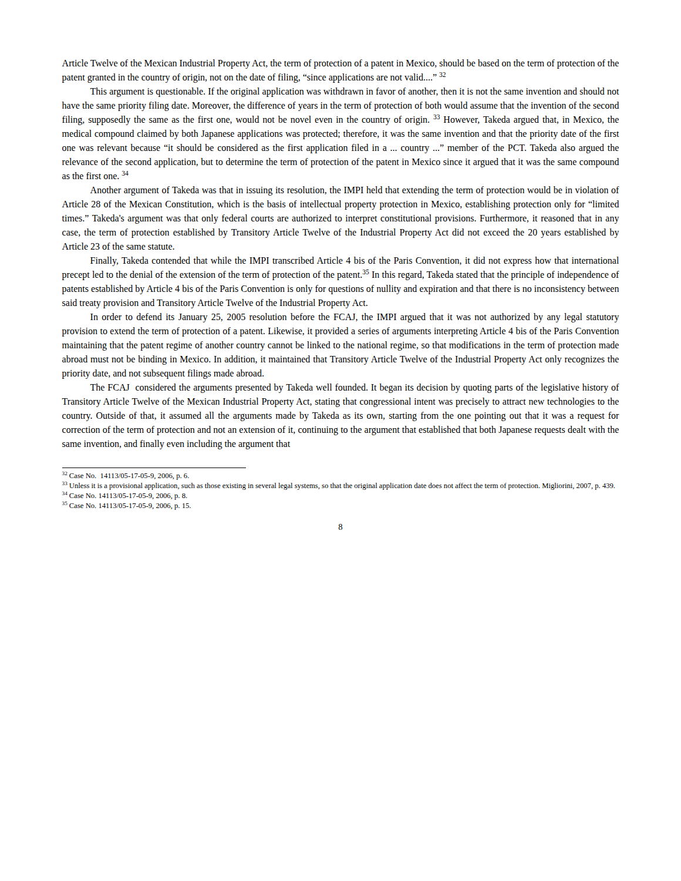Article Twelve of the Mexican Industrial Property Act, the term of protection of a patent in Mexico, should be based on the term of protection of the patent granted in the country of origin, not on the date of filing, “since applications are not valid....” 32
This argument is questionable. If the original application was withdrawn in favor of another, then it is not the same invention and should not have the same priority filing date. Moreover, the difference of years in the term of protection of both would assume that the invention of the second filing, supposedly the same as the first one, would not be novel even in the country of origin. 33 However, Takeda argued that, in Mexico, the medical compound claimed by both Japanese applications was protected; therefore, it was the same invention and that the priority date of the first one was relevant because “it should be considered as the first application filed in a ... country ...” member of the PCT. Takeda also argued the relevance of the second application, but to determine the term of protection of the patent in Mexico since it argued that it was the same compound as the first one. 34
Another argument of Takeda was that in issuing its resolution, the IMPI held that extending the term of protection would be in violation of Article 28 of the Mexican Constitution, which is the basis of intellectual property protection in Mexico, establishing protection only for “limited times.” Takeda's argument was that only federal courts are authorized to interpret constitutional provisions. Furthermore, it reasoned that in any case, the term of protection established by Transitory Article Twelve of the Industrial Property Act did not exceed the 20 years established by Article 23 of the same statute.
Finally, Takeda contended that while the IMPI transcribed Article 4 bis of the Paris Convention, it did not express how that international precept led to the denial of the extension of the term of protection of the patent.35 In this regard, Takeda stated that the principle of independence of patents established by Article 4 bis of the Paris Convention is only for questions of nullity and expiration and that there is no inconsistency between said treaty provision and Transitory Article Twelve of the Industrial Property Act.
In order to defend its January 25, 2005 resolution before the FCAJ, the IMPI argued that it was not authorized by any legal statutory provision to extend the term of protection of a patent. Likewise, it provided a series of arguments interpreting Article 4 bis of the Paris Convention maintaining that the patent regime of another country cannot be linked to the national regime, so that modifications in the term of protection made abroad must not be binding in Mexico. In addition, it maintained that Transitory Article Twelve of the Industrial Property Act only recognizes the priority date, and not subsequent filings made abroad.
The FCAJ considered the arguments presented by Takeda well founded. It began its decision by quoting parts of the legislative history of Transitory Article Twelve of the Mexican Industrial Property Act, stating that congressional intent was precisely to attract new technologies to the country. Outside of that, it assumed all the arguments made by Takeda as its own, starting from the one pointing out that it was a request for correction of the term of protection and not an extension of it, continuing to the argument that established that both Japanese requests dealt with the same invention, and finally even including the argument that
32 Case No. 14113/05-17-05-9, 2006, p. 6.
33 Unless it is a provisional application, such as those existing in several legal systems, so that the original application date does not affect the term of protection. Migliorini, 2007, p. 439.
34 Case No. 14113/05-17-05-9, 2006, p. 8.
35 Case No. 14113/05-17-05-9, 2006, p. 15.
8